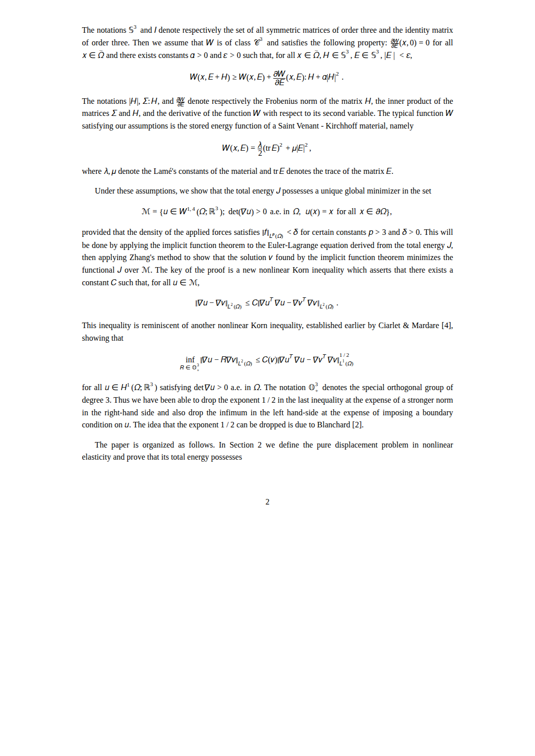The notations 𝕊3 and I denote respectively the set of all symmetric matrices of order three and the identity matrix of order three. Then we assume that W is of class 𝒞3 and satisfies the following property: ∂W∂E(x,0)=0 for all x∈Ω¯ and there exists constants α>0 and ε>0 such that, for all x∈Ω¯, H∈𝕊3, E∈𝕊3, |E|<ε,
W(x,E+H) ≥ W(x,E) + ∂W∂E (x,E) :H + α|H|2 .
The notations |H|, Σ:H, and ∂W∂E denote respectively the Frobenius norm of the matrix H, the inner product of the matrices Σ and H, and the derivative of the function W with respect to its second variable. The typical function W satisfying our assumptions is the stored energy function of a Saint Venant - Kirchhoff material, namely
W(x,E) = λ2 (trE)2 + μ|E|2 ,
where λ,μ denote the Lamé's constants of the material and trE denotes the trace of the matrix E.
Under these assumptions, we show that the total energy J possesses a unique global minimizer in the set
ℳ= { u ∈ W1,4 (Ω;ℝ3) ; det(∇u)>0 a.e. inΩ, u(x)=x for all x∈∂Ω },
provided that the density of the applied forces satisfies ‖f‖Lp(Ω)<δ for certain constants p>3 and δ>0. This will be done by applying the implicit function theorem to the Euler-Lagrange equation derived from the total energy J, then applying Zhang's method to show that the solution v found by the implicit function theorem minimizes the functional J over ℳ. The key of the proof is a new nonlinear Korn inequality which asserts that there exists a constant C such that, for all u∈ℳ,
‖∇u−∇v‖L2(Ω) ≤ C ‖∇uT∇u−∇vT∇v‖L2(Ω) .
This inequality is reminiscent of another nonlinear Korn inequality, established earlier by Ciarlet & Mardare [4], showing that
inf R∈𝕆+3 ‖∇u−R∇v‖L2(Ω) ≤ C(v) ‖∇uT∇u−∇vT∇v‖L1(Ω)1/2
for all u∈H1(Ω;ℝ3) satisfying det∇u>0 a.e. in Ω. The notation 𝕆+3 denotes the special orthogonal group of degree 3. Thus we have been able to drop the exponent 1/2 in the last inequality at the expense of a stronger norm in the right-hand side and also drop the infimum in the left hand-side at the expense of imposing a boundary condition on u. The idea that the exponent 1/2 can be dropped is due to Blanchard [2].
The paper is organized as follows. In Section 2 we define the pure displacement problem in nonlinear elasticity and prove that its total energy possesses
2